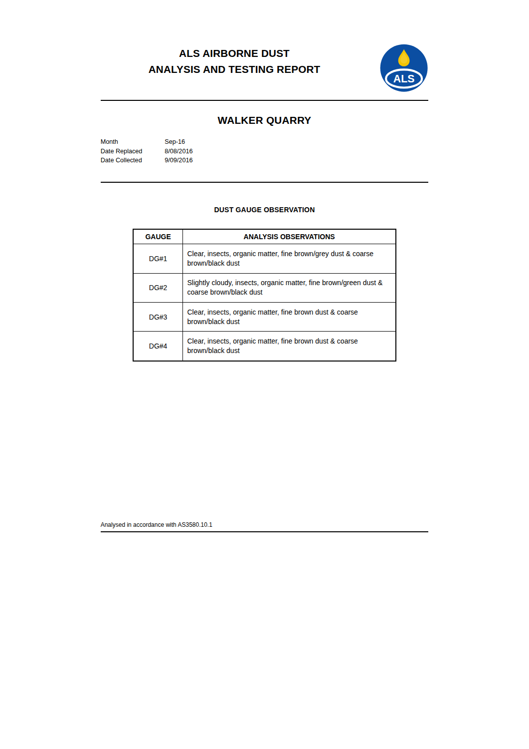ALS AIRBORNE DUST
ANALYSIS AND TESTING REPORT
ALS
WALKER QUARRY
| Month | Sep-16 |
| Date Replaced | 8/08/2016 |
| Date Collected | 9/09/2016 |
DUST GAUGE OBSERVATION
| GAUGE | ANALYSIS OBSERVATIONS |
| --- | --- |
| DG#1 | Clear, insects, organic matter, fine brown/grey dust & coarse brown/black dust |
| DG#2 | Slightly cloudy, insects, organic matter, fine brown/green dust & coarse brown/black dust |
| DG#3 | Clear, insects, organic matter, fine brown dust & coarse brown/black dust |
| DG#4 | Clear, insects, organic matter, fine brown dust & coarse brown/black dust |
Analysed in accordance with AS3580.10.1